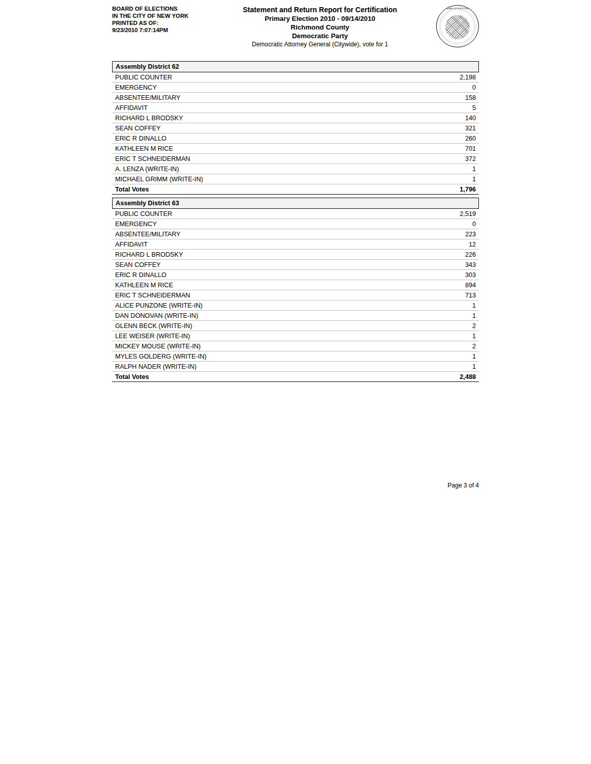BOARD OF ELECTIONS
IN THE CITY OF NEW YORK
PRINTED AS OF:
9/23/2010 7:07:14PM
Statement and Return Report for Certification
Primary Election 2010 - 09/14/2010
Richmond County
Democratic Party
Democratic Attorney General (Citywide), vote for 1
Assembly District 62
| PUBLIC COUNTER | 2,198 |
| EMERGENCY | 0 |
| ABSENTEE/MILITARY | 158 |
| AFFIDAVIT | 5 |
| RICHARD L BRODSKY | 140 |
| SEAN COFFEY | 321 |
| ERIC R DINALLO | 260 |
| KATHLEEN M RICE | 701 |
| ERIC T SCHNEIDERMAN | 372 |
| A. LENZA (WRITE-IN) | 1 |
| MICHAEL GRIMM (WRITE-IN) | 1 |
| Total Votes | 1,796 |
Assembly District 63
| PUBLIC COUNTER | 2,519 |
| EMERGENCY | 0 |
| ABSENTEE/MILITARY | 223 |
| AFFIDAVIT | 12 |
| RICHARD L BRODSKY | 226 |
| SEAN COFFEY | 343 |
| ERIC R DINALLO | 303 |
| KATHLEEN M RICE | 894 |
| ERIC T SCHNEIDERMAN | 713 |
| ALICE PUNZONE (WRITE-IN) | 1 |
| DAN DONOVAN (WRITE-IN) | 1 |
| GLENN BECK (WRITE-IN) | 2 |
| LEE WEISER (WRITE-IN) | 1 |
| MICKEY MOUSE (WRITE-IN) | 2 |
| MYLES GOLDERG (WRITE-IN) | 1 |
| RALPH NADER (WRITE-IN) | 1 |
| Total Votes | 2,488 |
Page 3 of 4